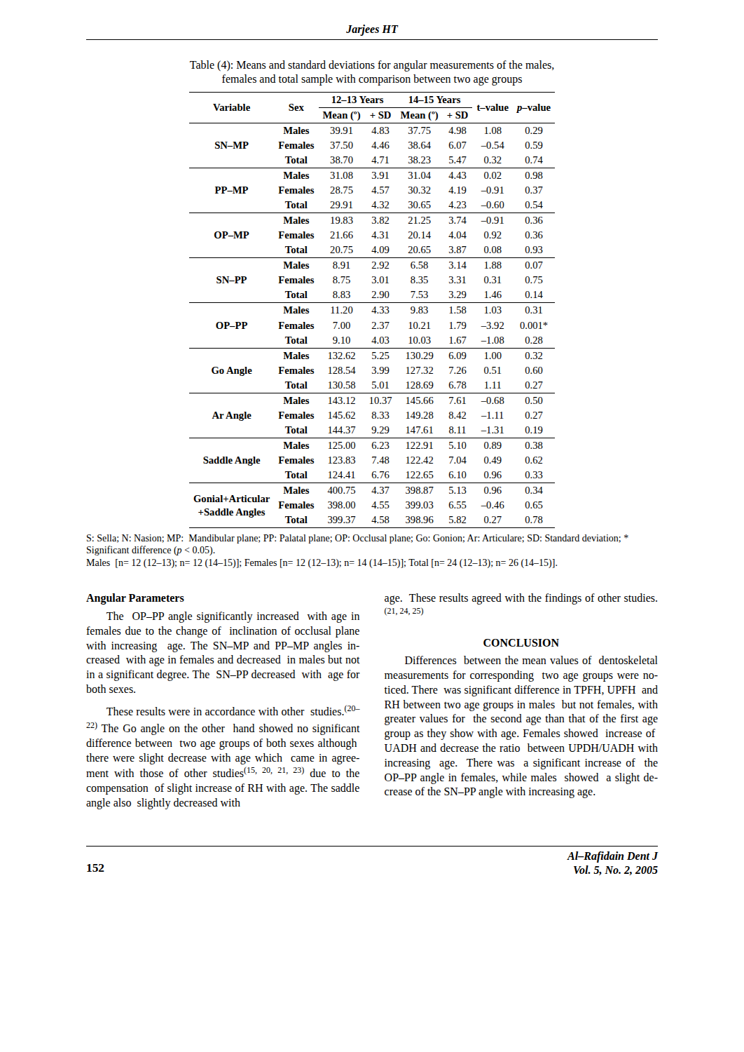Jarjees HT
Table (4): Means and standard deviations for angular measurements of the males,
females and total sample with comparison between two age groups
| Variable | Sex | 12–13 Years | 14–15 Years | t–value | p –value |
| --- | --- | --- | --- | --- | --- |
| Mean (º) | + SD | Mean (º) | + SD |
| SN–MP | Males | 39.91 | 4.83 | 37.75 | 4.98 | 1.08 | 0.29 |
| Females | 37.50 | 4.46 | 38.64 | 6.07 | –0.54 | 0.59 |
| Total | 38.70 | 4.71 | 38.23 | 5.47 | 0.32 | 0.74 |
| PP–MP | Males | 31.08 | 3.91 | 31.04 | 4.43 | 0.02 | 0.98 |
| Females | 28.75 | 4.57 | 30.32 | 4.19 | –0.91 | 0.37 |
| Total | 29.91 | 4.32 | 30.65 | 4.23 | –0.60 | 0.54 |
| OP–MP | Males | 19.83 | 3.82 | 21.25 | 3.74 | –0.91 | 0.36 |
| Females | 21.66 | 4.31 | 20.14 | 4.04 | 0.92 | 0.36 |
| Total | 20.75 | 4.09 | 20.65 | 3.87 | 0.08 | 0.93 |
| SN–PP | Males | 8.91 | 2.92 | 6.58 | 3.14 | 1.88 | 0.07 |
| Females | 8.75 | 3.01 | 8.35 | 3.31 | 0.31 | 0.75 |
| Total | 8.83 | 2.90 | 7.53 | 3.29 | 1.46 | 0.14 |
| OP–PP | Males | 11.20 | 4.33 | 9.83 | 1.58 | 1.03 | 0.31 |
| Females | 7.00 | 2.37 | 10.21 | 1.79 | –3.92 | 0.001* |
| Total | 9.10 | 4.03 | 10.03 | 1.67 | –1.08 | 0.28 |
| Go Angle | Males | 132.62 | 5.25 | 130.29 | 6.09 | 1.00 | 0.32 |
| Females | 128.54 | 3.99 | 127.32 | 7.26 | 0.51 | 0.60 |
| Total | 130.58 | 5.01 | 128.69 | 6.78 | 1.11 | 0.27 |
| Ar Angle | Males | 143.12 | 10.37 | 145.66 | 7.61 | –0.68 | 0.50 |
| Females | 145.62 | 8.33 | 149.28 | 8.42 | –1.11 | 0.27 |
| Total | 144.37 | 9.29 | 147.61 | 8.11 | –1.31 | 0.19 |
| Saddle Angle | Males | 125.00 | 6.23 | 122.91 | 5.10 | 0.89 | 0.38 |
| Females | 123.83 | 7.48 | 122.42 | 7.04 | 0.49 | 0.62 |
| Total | 124.41 | 6.76 | 122.65 | 6.10 | 0.96 | 0.33 |
| Gonial+Articular +Saddle Angles | Males | 400.75 | 4.37 | 398.87 | 5.13 | 0.96 | 0.34 |
| Females | 398.00 | 4.55 | 399.03 | 6.55 | –0.46 | 0.65 |
| Total | 399.37 | 4.58 | 398.96 | 5.82 | 0.27 | 0.78 |
S: Sella; N: Nasion; MP: Mandibular plane; PP: Palatal plane; OP: Occlusal plane; Go: Gonion; Ar: Articulare; SD: Standard deviation; * Significant difference (p < 0.05).
Males [n= 12 (12–13); n= 12 (14–15)]; Females [n= 12 (12–13); n= 14 (14–15)]; Total [n= 24 (12–13); n= 26 (14–15)].
Angular Parameters
The OP–PP angle significantly incre­ased with age in females due to the change of inclination of occlusal plane with incre­asing age. The SN–MP and PP–MP angles increased with age in females and decreas­ed in males but not in a significant degree. The SN–PP decreased with age for both sexes.
These results were in accordance with other studies.(20–22) The Go angle on the ot­her hand showed no significant difference between two age groups of both sexes alt­hough there were slight decrease with age which came in agreement with those of ot­her studies(15, 20, 21, 23) due to the compensat­ion of slight increase of RH with age. The saddle angle also slightly decreased with
age. These results agreed with the findings of other studies.(21, 24, 25)
CONCLUSION
Differences between the mean values of dentoskeletal measurements for corres­ponding two age groups were noticed. Th­ere was significant difference in TPFH, UPFH and RH between two age groups in males but not females, with greater values for the second age than that of the first age group as they show with age. Females sho­wed increase of UADH and decrease the ratio between UPDH/UADH with increas­ing age. There was a significant increase of the OP–PP angle in females, while mal­es showed a slight decrease of the SN–PP angle with increasing age.
152
Al–Rafidain Dent J
Vol. 5, No. 2, 2005